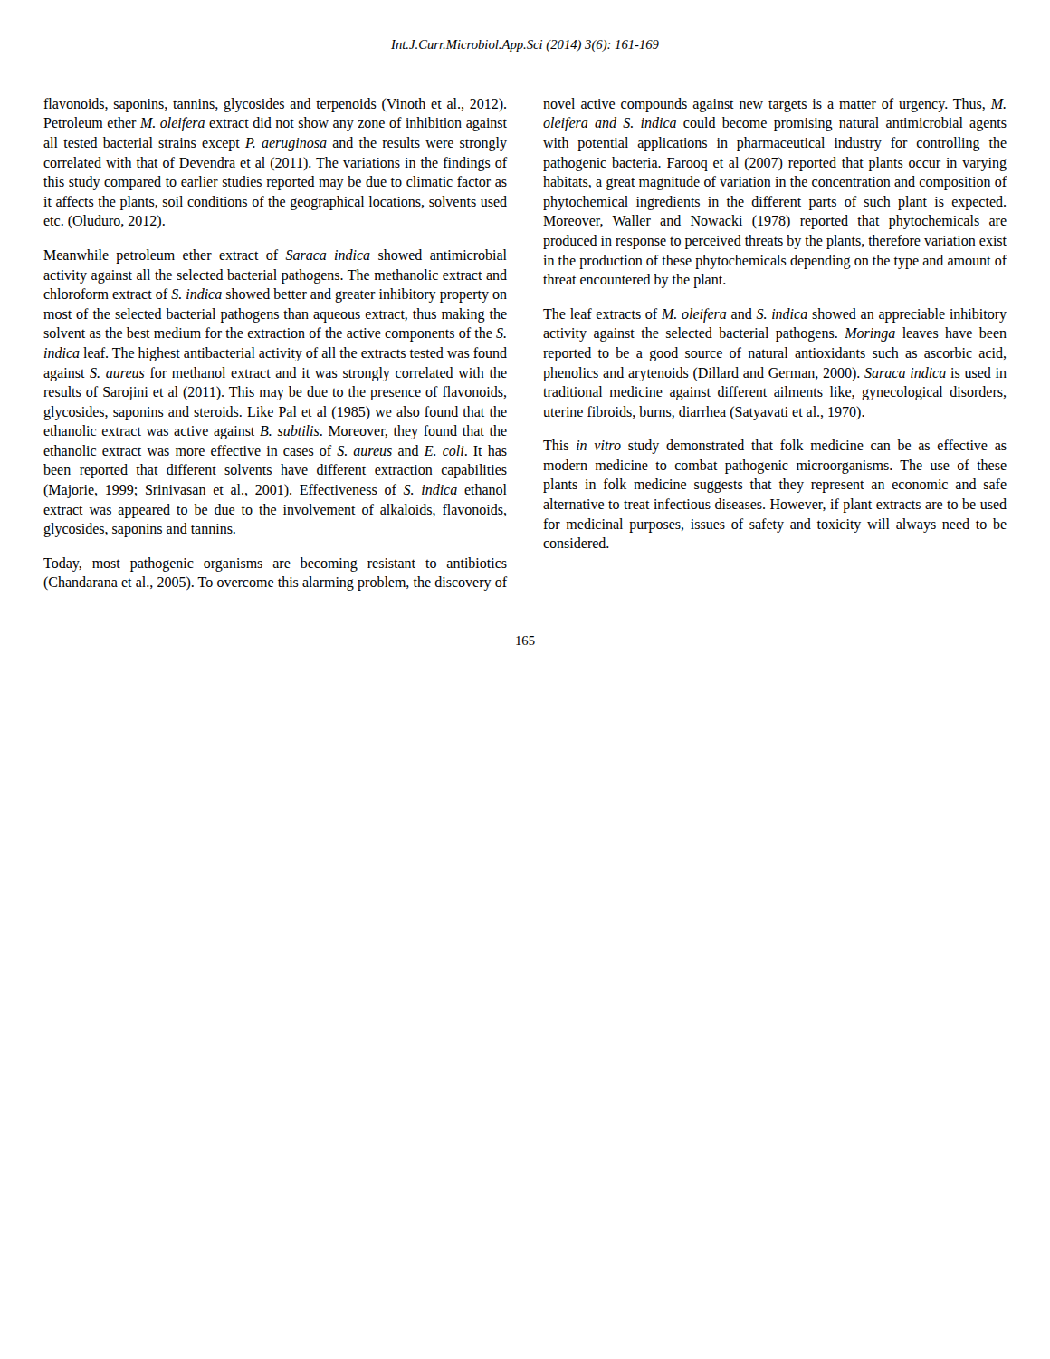Int.J.Curr.Microbiol.App.Sci (2014) 3(6): 161-169
flavonoids, saponins, tannins, glycosides and terpenoids (Vinoth et al., 2012). Petroleum ether M. oleifera extract did not show any zone of inhibition against all tested bacterial strains except P. aeruginosa and the results were strongly correlated with that of Devendra et al (2011). The variations in the findings of this study compared to earlier studies reported may be due to climatic factor as it affects the plants, soil conditions of the geographical locations, solvents used etc. (Oluduro, 2012).
Meanwhile petroleum ether extract of Saraca indica showed antimicrobial activity against all the selected bacterial pathogens. The methanolic extract and chloroform extract of S. indica showed better and greater inhibitory property on most of the selected bacterial pathogens than aqueous extract, thus making the solvent as the best medium for the extraction of the active components of the S. indica leaf. The highest antibacterial activity of all the extracts tested was found against S. aureus for methanol extract and it was strongly correlated with the results of Sarojini et al (2011). This may be due to the presence of flavonoids, glycosides, saponins and steroids. Like Pal et al (1985) we also found that the ethanolic extract was active against B. subtilis. Moreover, they found that the ethanolic extract was more effective in cases of S. aureus and E. coli. It has been reported that different solvents have different extraction capabilities (Majorie, 1999; Srinivasan et al., 2001). Effectiveness of S. indica ethanol extract was appeared to be due to the involvement of alkaloids, flavonoids, glycosides, saponins and tannins.
Today, most pathogenic organisms are becoming resistant to antibiotics (Chandarana et al., 2005). To overcome this alarming problem, the discovery of novel active compounds against new targets is a matter of urgency. Thus, M. oleifera and S. indica could become promising natural antimicrobial agents with potential applications in pharmaceutical industry for controlling the pathogenic bacteria. Farooq et al (2007) reported that plants occur in varying habitats, a great magnitude of variation in the concentration and composition of phytochemical ingredients in the different parts of such plant is expected. Moreover, Waller and Nowacki (1978) reported that phytochemicals are produced in response to perceived threats by the plants, therefore variation exist in the production of these phytochemicals depending on the type and amount of threat encountered by the plant.
The leaf extracts of M. oleifera and S. indica showed an appreciable inhibitory activity against the selected bacterial pathogens. Moringa leaves have been reported to be a good source of natural antioxidants such as ascorbic acid, phenolics and arytenoids (Dillard and German, 2000). Saraca indica is used in traditional medicine against different ailments like, gynecological disorders, uterine fibroids, burns, diarrhea (Satyavati et al., 1970).
This in vitro study demonstrated that folk medicine can be as effective as modern medicine to combat pathogenic microorganisms. The use of these plants in folk medicine suggests that they represent an economic and safe alternative to treat infectious diseases. However, if plant extracts are to be used for medicinal purposes, issues of safety and toxicity will always need to be considered.
165